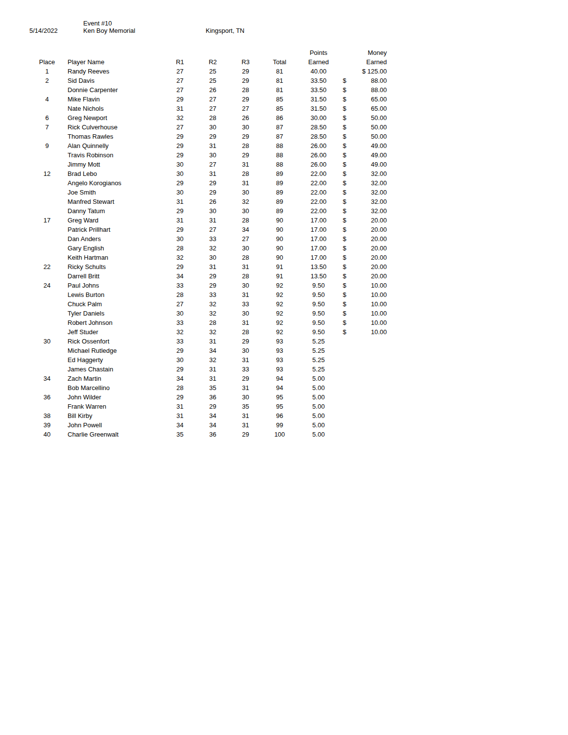Event #10
5/14/2022 Ken Boy Memorial Kingsport, TN
| | | | | | | Points | Money |
| --- | --- | --- | --- | --- | --- | --- | --- |
| Place | Player Name | R1 | R2 | R3 | Total | Earned | Earned |
| 1 | Randy Reeves | 27 | 25 | 29 | 81 | 40.00 | $ 125.00 |
| 2 | Sid Davis | 27 | 25 | 29 | 81 | 33.50 | $ 88.00 |
| | Donnie Carpenter | 27 | 26 | 28 | 81 | 33.50 | $ 88.00 |
| 4 | Mike Flavin | 29 | 27 | 29 | 85 | 31.50 | $ 65.00 |
| | Nate Nichols | 31 | 27 | 27 | 85 | 31.50 | $ 65.00 |
| 6 | Greg Newport | 32 | 28 | 26 | 86 | 30.00 | $ 50.00 |
| 7 | Rick Culverhouse | 27 | 30 | 30 | 87 | 28.50 | $ 50.00 |
| | Thomas Rawles | 29 | 29 | 29 | 87 | 28.50 | $ 50.00 |
| 9 | Alan Quinnelly | 29 | 31 | 28 | 88 | 26.00 | $ 49.00 |
| | Travis Robinson | 29 | 30 | 29 | 88 | 26.00 | $ 49.00 |
| | Jimmy Mott | 30 | 27 | 31 | 88 | 26.00 | $ 49.00 |
| 12 | Brad Lebo | 30 | 31 | 28 | 89 | 22.00 | $ 32.00 |
| | Angelo Korogianos | 29 | 29 | 31 | 89 | 22.00 | $ 32.00 |
| | Joe Smith | 30 | 29 | 30 | 89 | 22.00 | $ 32.00 |
| | Manfred Stewart | 31 | 26 | 32 | 89 | 22.00 | $ 32.00 |
| | Danny Tatum | 29 | 30 | 30 | 89 | 22.00 | $ 32.00 |
| 17 | Greg Ward | 31 | 31 | 28 | 90 | 17.00 | $ 20.00 |
| | Patrick Prillhart | 29 | 27 | 34 | 90 | 17.00 | $ 20.00 |
| | Dan Anders | 30 | 33 | 27 | 90 | 17.00 | $ 20.00 |
| | Gary English | 28 | 32 | 30 | 90 | 17.00 | $ 20.00 |
| | Keith Hartman | 32 | 30 | 28 | 90 | 17.00 | $ 20.00 |
| 22 | Ricky Schults | 29 | 31 | 31 | 91 | 13.50 | $ 20.00 |
| | Darrell Britt | 34 | 29 | 28 | 91 | 13.50 | $ 20.00 |
| 24 | Paul Johns | 33 | 29 | 30 | 92 | 9.50 | $ 10.00 |
| | Lewis Burton | 28 | 33 | 31 | 92 | 9.50 | $ 10.00 |
| | Chuck Palm | 27 | 32 | 33 | 92 | 9.50 | $ 10.00 |
| | Tyler Daniels | 30 | 32 | 30 | 92 | 9.50 | $ 10.00 |
| | Robert Johnson | 33 | 28 | 31 | 92 | 9.50 | $ 10.00 |
| | Jeff Studer | 32 | 32 | 28 | 92 | 9.50 | $ 10.00 |
| 30 | Rick Ossenfort | 33 | 31 | 29 | 93 | 5.25 | |
| | Michael Rutledge | 29 | 34 | 30 | 93 | 5.25 | |
| | Ed Haggerty | 30 | 32 | 31 | 93 | 5.25 | |
| | James Chastain | 29 | 31 | 33 | 93 | 5.25 | |
| 34 | Zach Martin | 34 | 31 | 29 | 94 | 5.00 | |
| | Bob Marcellino | 28 | 35 | 31 | 94 | 5.00 | |
| 36 | John Wilder | 29 | 36 | 30 | 95 | 5.00 | |
| | Frank Warren | 31 | 29 | 35 | 95 | 5.00 | |
| 38 | Bill Kirby | 31 | 34 | 31 | 96 | 5.00 | |
| 39 | John Powell | 34 | 34 | 31 | 99 | 5.00 | |
| 40 | Charlie Greenwalt | 35 | 36 | 29 | 100 | 5.00 | |